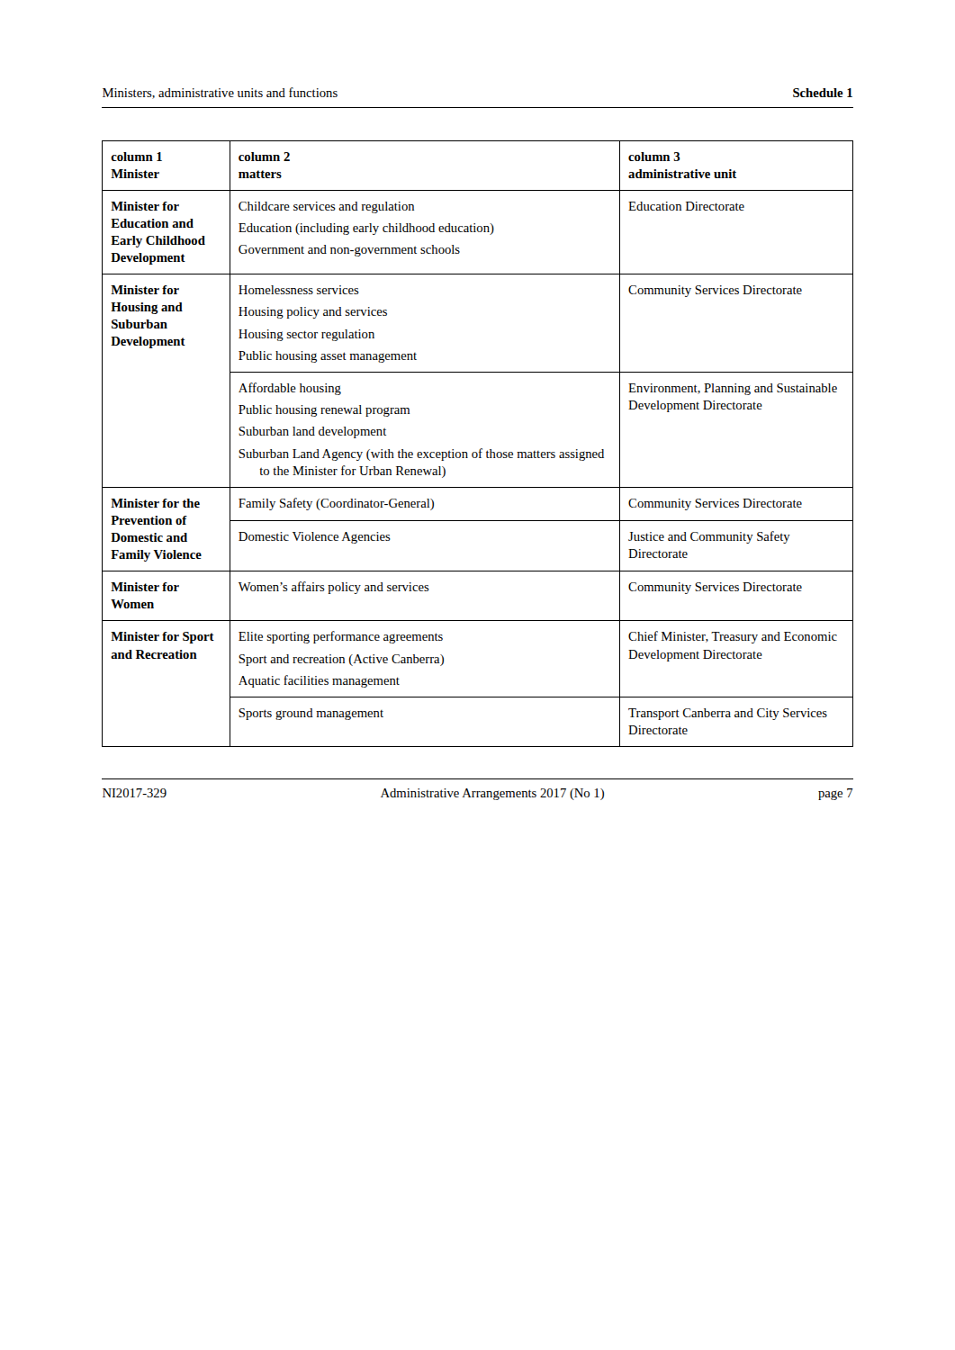Ministers, administrative units and functions Schedule 1
| column 1 Minister | column 2 matters | column 3 administrative unit |
| --- | --- | --- |
| Minister for Education and Early Childhood Development | Childcare services and regulation Education (including early childhood education) Government and non-government schools | Education Directorate |
| Minister for Housing and Suburban Development | Homelessness services Housing policy and services Housing sector regulation Public housing asset management | Community Services Directorate |
| Affordable housing Public housing renewal program Suburban land development Suburban Land Agency (with the exception of those matters assigned to the Minister for Urban Renewal) | Environment, Planning and Sustainable Development Directorate |
| Minister for the Prevention of Domestic and Family Violence | Family Safety (Coordinator-General) | Community Services Directorate |
| Domestic Violence Agencies | Justice and Community Safety Directorate |
| Minister for Women | Women’s affairs policy and services | Community Services Directorate |
| Minister for Sport and Recreation | Elite sporting performance agreements Sport and recreation (Active Canberra) Aquatic facilities management | Chief Minister, Treasury and Economic Development Directorate |
| Sports ground management | Transport Canberra and City Services Directorate |
NI2017-329 Administrative Arrangements 2017 (No 1) page 7